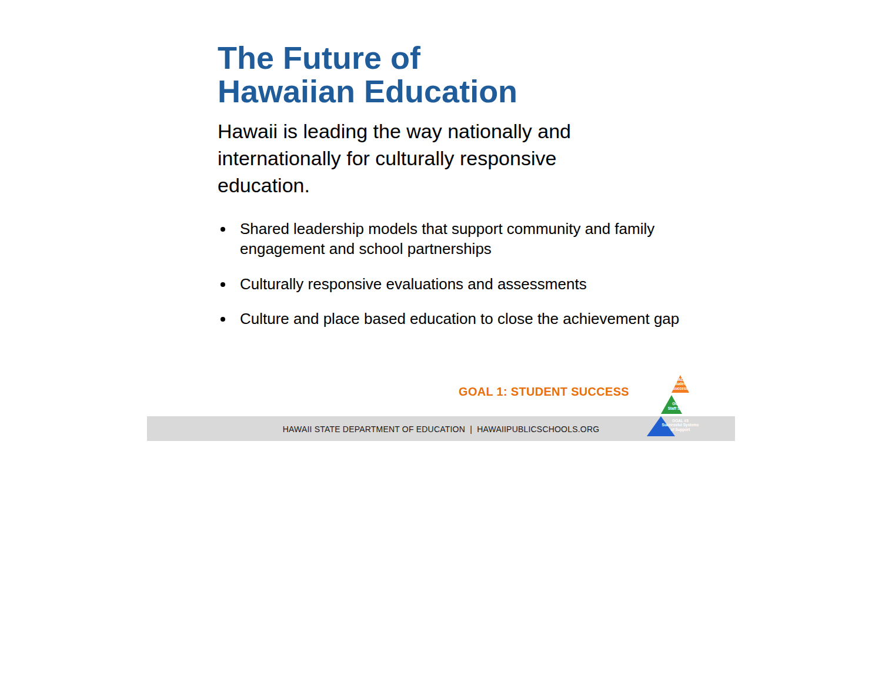The Future of
Hawaiian Education
Hawaii is leading the way nationally and internationally for culturally responsive education.
Shared leadership models that support community and family engagement and school partnerships
Culturally responsive evaluations and assessments
Culture and place based education to close the achievement gap
GOAL 1: STUDENT SUCCESS
HAWAII STATE DEPARTMENT OF EDUCATION | HAWAIIPUBLICSCHOOLS.ORG
GOAL #1
Student
Success
GOAL #2
Staff Success
GOAL #3
Successful Systems
of Support